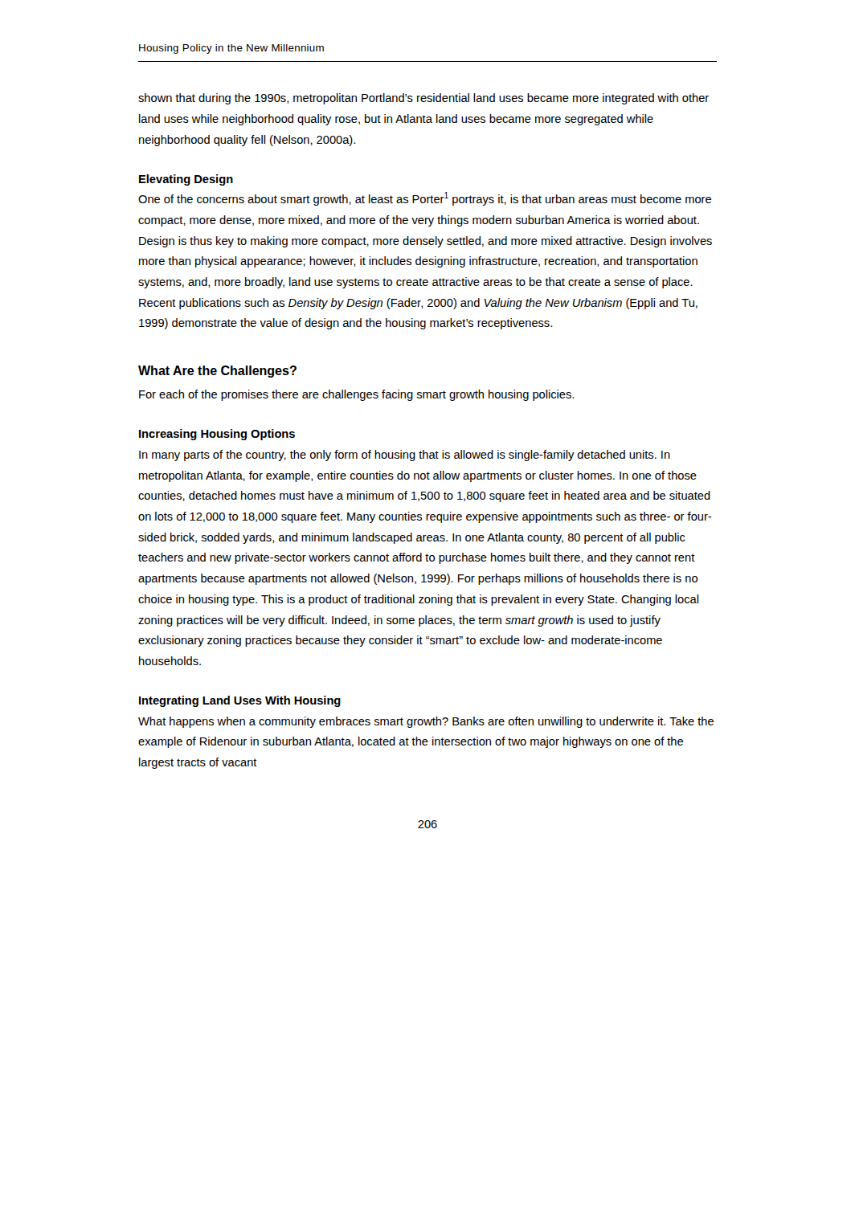Housing Policy in the New Millennium
shown that during the 1990s, metropolitan Portland’s residential land uses became more integrated with other land uses while neighborhood quality rose, but in Atlanta land uses became more segregated while neighborhood quality fell (Nelson, 2000a).
Elevating Design
One of the concerns about smart growth, at least as Porter1 portrays it, is that urban areas must become more compact, more dense, more mixed, and more of the very things modern suburban America is worried about. Design is thus key to making more compact, more densely settled, and more mixed attractive. Design involves more than physical appearance; however, it includes designing infrastructure, recreation, and transportation systems, and, more broadly, land use systems to create attractive areas to be that create a sense of place. Recent publications such as Density by Design (Fader, 2000) and Valuing the New Urbanism (Eppli and Tu, 1999) demonstrate the value of design and the housing market’s receptiveness.
What Are the Challenges?
For each of the promises there are challenges facing smart growth housing policies.
Increasing Housing Options
In many parts of the country, the only form of housing that is allowed is single-family detached units. In metropolitan Atlanta, for example, entire counties do not allow apartments or cluster homes. In one of those counties, detached homes must have a minimum of 1,500 to 1,800 square feet in heated area and be situated on lots of 12,000 to 18,000 square feet. Many counties require expensive appointments such as three- or four-sided brick, sodded yards, and minimum landscaped areas. In one Atlanta county, 80 percent of all public teachers and new private-sector workers cannot afford to purchase homes built there, and they cannot rent apartments because apartments not allowed (Nelson, 1999). For perhaps millions of households there is no choice in housing type. This is a product of traditional zoning that is prevalent in every State. Changing local zoning practices will be very difficult. Indeed, in some places, the term smart growth is used to justify exclusionary zoning practices because they consider it “smart” to exclude low- and moderate-income households.
Integrating Land Uses With Housing
What happens when a community embraces smart growth? Banks are often unwilling to underwrite it. Take the example of Ridenour in suburban Atlanta, located at the intersection of two major highways on one of the largest tracts of vacant
206